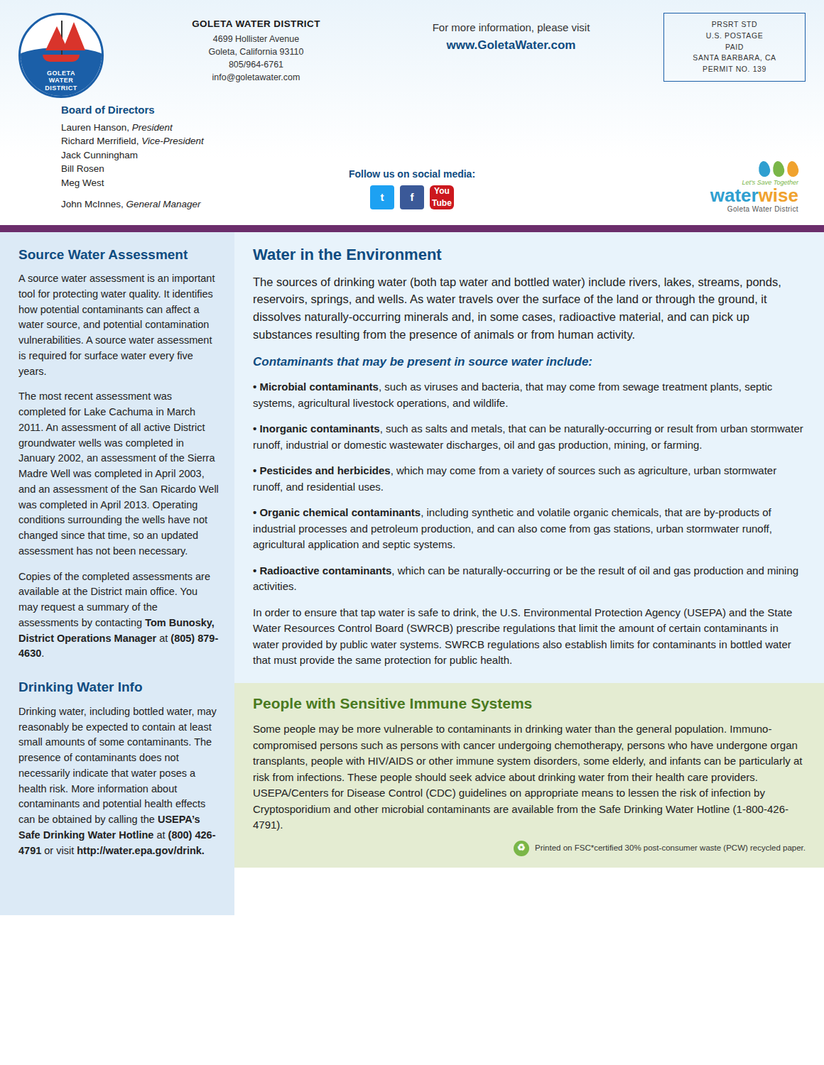GOLETA
WATER
DISTRICT
GOLETA WATER DISTRICT
4699 Hollister Avenue
Goleta, California 93110
805/964-6761
info@goletawater.com
For more information, please visit www.GoletaWater.com
PRSRT STD
U.S. POSTAGE
PAID
SANTA BARBARA, CA
PERMIT NO. 139
Board of Directors
Lauren Hanson, President
Richard Merrifield, Vice-President
Jack Cunningham
Bill Rosen
Meg West
John McInnes, General Manager
Follow us on social media:
t
f
You
Tube
Let's Save Together
waterwise
Goleta Water District
Source Water Assessment
A source water assessment is an important tool for protecting water quality. It identifies how potential contaminants can affect a water source, and potential contamination vulnerabilities. A source water assessment is required for surface water every five years.
The most recent assessment was completed for Lake Cachuma in March 2011. An assessment of all active District groundwater wells was completed in January 2002, an assessment of the Sierra Madre Well was completed in April 2003, and an assessment of the San Ricardo Well was completed in April 2013. Operating conditions surrounding the wells have not changed since that time, so an updated assessment has not been necessary.
Copies of the completed assessments are available at the District main office. You may request a summary of the assessments by contacting Tom Bunosky, District Operations Manager at (805) 879-4630.
Drinking Water Info
Drinking water, including bottled water, may reasonably be expected to contain at least small amounts of some contaminants. The presence of contaminants does not necessarily indicate that water poses a health risk. More information about contaminants and potential health effects can be obtained by calling the USEPA’s Safe Drinking Water Hotline at (800) 426-4791 or visit http://water.epa.gov/drink.
Water in the Environment
The sources of drinking water (both tap water and bottled water) include rivers, lakes, streams, ponds, reservoirs, springs, and wells. As water travels over the surface of the land or through the ground, it dissolves naturally-occurring minerals and, in some cases, radioactive material, and can pick up substances resulting from the presence of animals or from human activity.
Contaminants that may be present in source water include:
Microbial contaminants, such as viruses and bacteria, that may come from sewage treatment plants, septic systems, agricultural livestock operations, and wildlife.
Inorganic contaminants, such as salts and metals, that can be naturally-occurring or result from urban stormwater runoff, industrial or domestic wastewater discharges, oil and gas production, mining, or farming.
Pesticides and herbicides, which may come from a variety of sources such as agriculture, urban stormwater runoff, and residential uses.
Organic chemical contaminants, including synthetic and volatile organic chemicals, that are by-products of industrial processes and petroleum production, and can also come from gas stations, urban stormwater runoff, agricultural application and septic systems.
Radioactive contaminants, which can be naturally-occurring or be the result of oil and gas production and mining activities.
In order to ensure that tap water is safe to drink, the U.S. Environmental Protection Agency (USEPA) and the State Water Resources Control Board (SWRCB) prescribe regulations that limit the amount of certain contaminants in water provided by public water systems. SWRCB regulations also establish limits for contaminants in bottled water that must provide the same protection for public health.
People with Sensitive Immune Systems
Some people may be more vulnerable to contaminants in drinking water than the general population. Immuno-compromised persons such as persons with cancer undergoing chemotherapy, persons who have undergone organ transplants, people with HIV/AIDS or other immune system disorders, some elderly, and infants can be particularly at risk from infections. These people should seek advice about drinking water from their health care providers. USEPA/Centers for Disease Control (CDC) guidelines on appropriate means to lessen the risk of infection by Cryptosporidium and other microbial contaminants are available from the Safe Drinking Water Hotline (1-800-426-4791).
♻ Printed on FSC*certified 30% post-consumer waste (PCW) recycled paper.